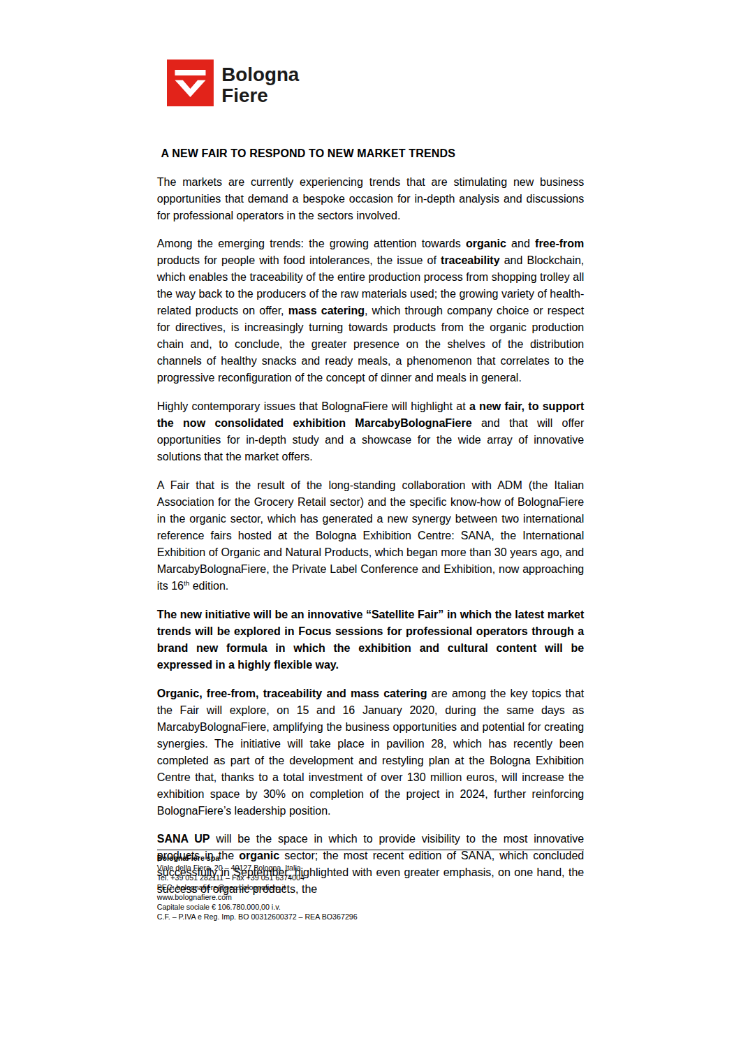Bologna Fiere
A NEW FAIR TO RESPOND TO NEW MARKET TRENDS
The markets are currently experiencing trends that are stimulating new business opportunities that demand a bespoke occasion for in-depth analysis and discussions for professional operators in the sectors involved.
Among the emerging trends: the growing attention towards organic and free-from products for people with food intolerances, the issue of traceability and Blockchain, which enables the traceability of the entire production process from shopping trolley all the way back to the producers of the raw materials used; the growing variety of health-related products on offer, mass catering, which through company choice or respect for directives, is increasingly turning towards products from the organic production chain and, to conclude, the greater presence on the shelves of the distribution channels of healthy snacks and ready meals, a phenomenon that correlates to the progressive reconfiguration of the concept of dinner and meals in general.
Highly contemporary issues that BolognaFiere will highlight at a new fair, to support the now consolidated exhibition MarcabyBolognaFiere and that will offer opportunities for in-depth study and a showcase for the wide array of innovative solutions that the market offers.
A Fair that is the result of the long-standing collaboration with ADM (the Italian Association for the Grocery Retail sector) and the specific know-how of BolognaFiere in the organic sector, which has generated a new synergy between two international reference fairs hosted at the Bologna Exhibition Centre: SANA, the International Exhibition of Organic and Natural Products, which began more than 30 years ago, and MarcabyBolognaFiere, the Private Label Conference and Exhibition, now approaching its 16th edition.
The new initiative will be an innovative “Satellite Fair” in which the latest market trends will be explored in Focus sessions for professional operators through a brand new formula in which the exhibition and cultural content will be expressed in a highly flexible way.
Organic, free-from, traceability and mass catering are among the key topics that the Fair will explore, on 15 and 16 January 2020, during the same days as MarcabyBolognaFiere, amplifying the business opportunities and potential for creating synergies. The initiative will take place in pavilion 28, which has recently been completed as part of the development and restyling plan at the Bologna Exhibition Centre that, thanks to a total investment of over 130 million euros, will increase the exhibition space by 30% on completion of the project in 2024, further reinforcing BolognaFiere’s leadership position.
SANA UP will be the space in which to provide visibility to the most innovative products in the organic sector; the most recent edition of SANA, which concluded successfully in September, highlighted with even greater emphasis, on one hand, the success of organic products, the
BolognaFiere spa
Viale della Fiera, 20 – 40127 Bologna, Italia
Tel. +39 051 282111 – Fax +39 051 6374004
PEC: bolognafiere@pec.bolognafiere.it
www.bolognafiere.com
Capitale sociale € 106.780.000,00 i.v.
C.F. – P.IVA e Reg. Imp. BO 00312600372 – REA BO367296